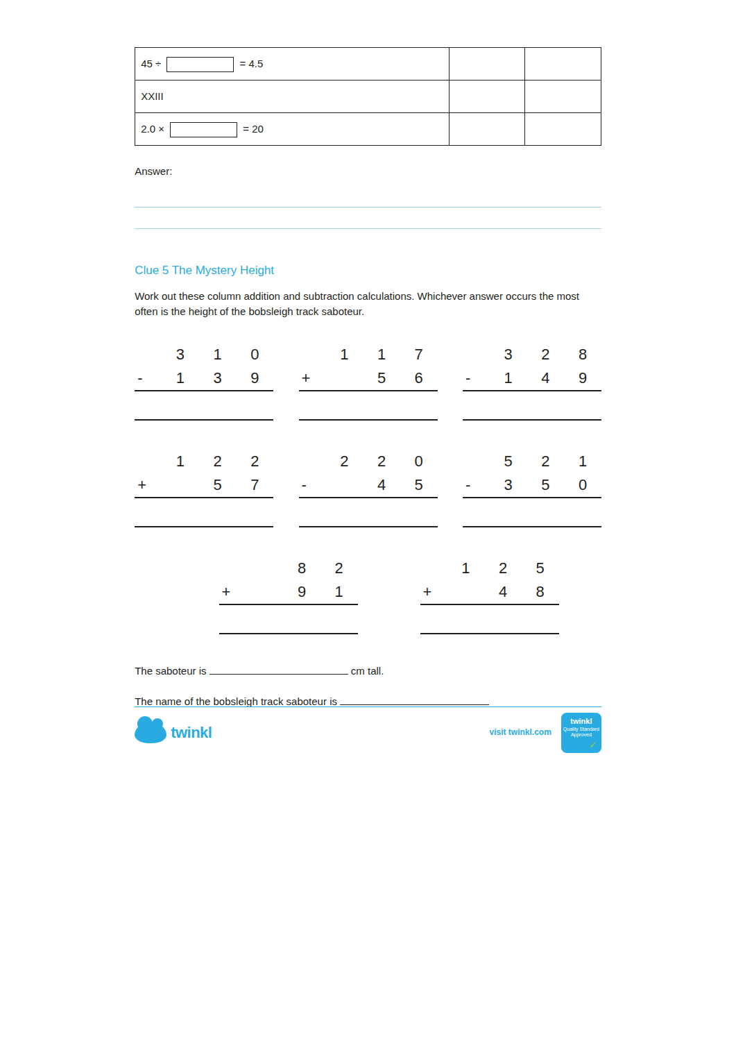| 45 ÷ = 4.5 | | |
| XXIII | | |
| 2.0 × = 20 | | |
Answer:
Clue 5 The Mystery Height
Work out these column addition and subtraction calculations. Whichever answer occurs the most often is the height of the bobsleigh track saboteur.
| | 3 | 1 | 0 |
| - | 1 | 3 | 9 |
| | 1 | 1 | 7 |
| + | | 5 | 6 |
| | 3 | 2 | 8 |
| - | 1 | 4 | 9 |
| | 1 | 2 | 2 |
| + | | 5 | 7 |
| | 2 | 2 | 0 |
| - | | 4 | 5 |
| | 5 | 2 | 1 |
| - | 3 | 5 | 0 |
| | | 8 | 2 |
| + | | 9 | 1 |
| | 1 | 2 | 5 |
| + | | 4 | 8 |
The saboteur is cm tall.
The name of the bobsleigh track saboteur is
twinkl
visit twinkl.com
twinkl Quality Standard
Approved ✓